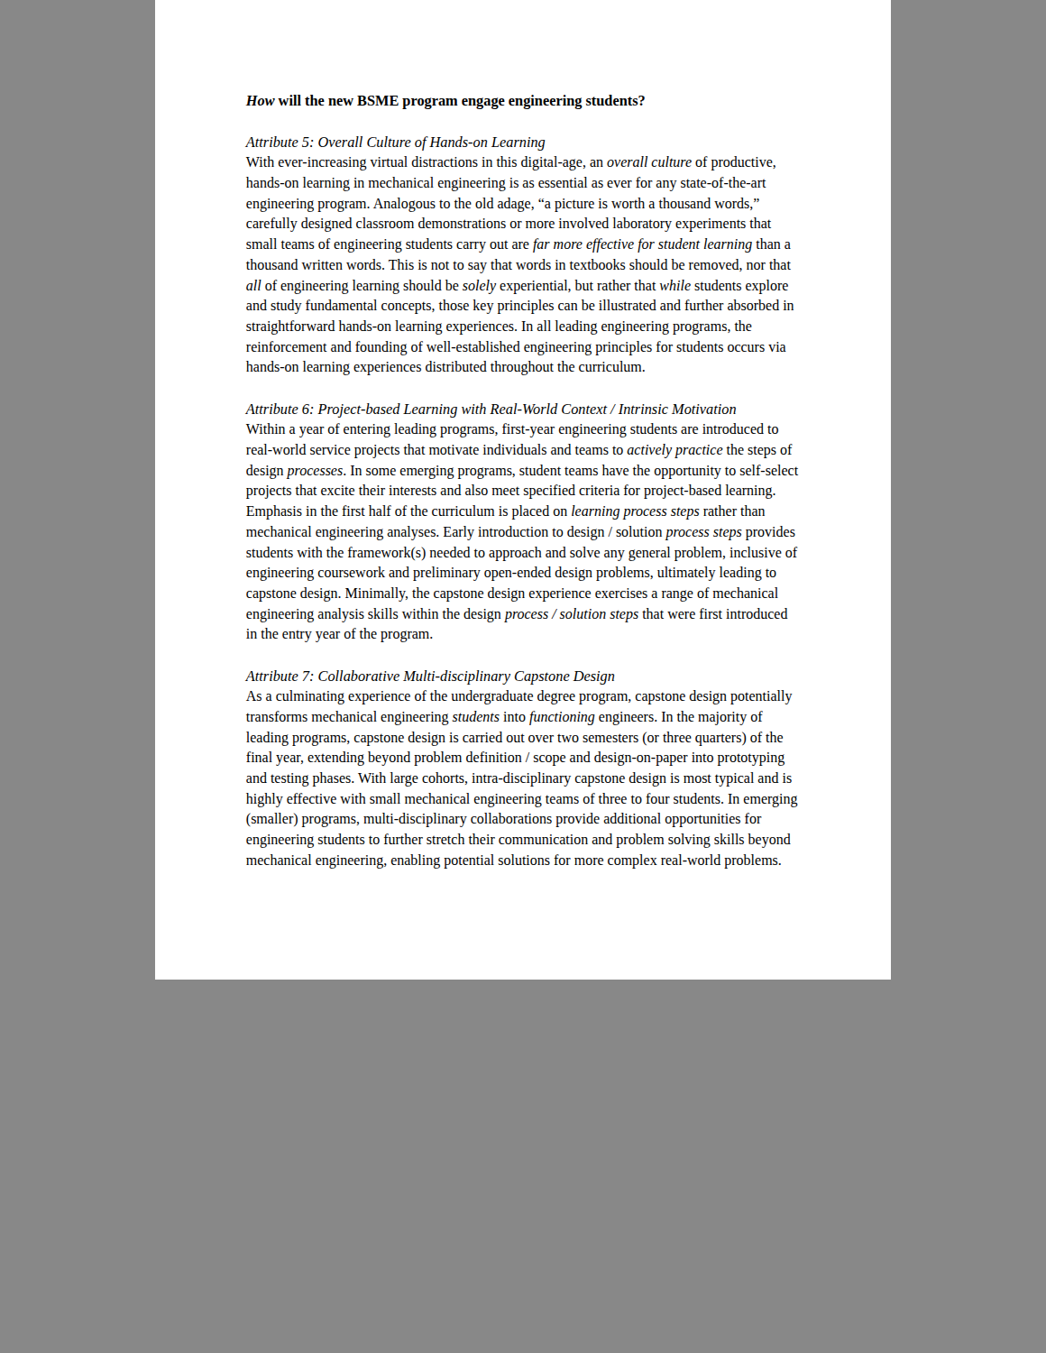How will the new BSME program engage engineering students?
Attribute 5: Overall Culture of Hands-on Learning
With ever-increasing virtual distractions in this digital-age, an overall culture of productive, hands-on learning in mechanical engineering is as essential as ever for any state-of-the-art engineering program. Analogous to the old adage, “a picture is worth a thousand words,” carefully designed classroom demonstrations or more involved laboratory experiments that small teams of engineering students carry out are far more effective for student learning than a thousand written words. This is not to say that words in textbooks should be removed, nor that all of engineering learning should be solely experiential, but rather that while students explore and study fundamental concepts, those key principles can be illustrated and further absorbed in straightforward hands-on learning experiences. In all leading engineering programs, the reinforcement and founding of well-established engineering principles for students occurs via hands-on learning experiences distributed throughout the curriculum.
Attribute 6: Project-based Learning with Real-World Context / Intrinsic Motivation
Within a year of entering leading programs, first-year engineering students are introduced to real-world service projects that motivate individuals and teams to actively practice the steps of design processes. In some emerging programs, student teams have the opportunity to self-select projects that excite their interests and also meet specified criteria for project-based learning. Emphasis in the first half of the curriculum is placed on learning process steps rather than mechanical engineering analyses. Early introduction to design / solution process steps provides students with the framework(s) needed to approach and solve any general problem, inclusive of engineering coursework and preliminary open-ended design problems, ultimately leading to capstone design. Minimally, the capstone design experience exercises a range of mechanical engineering analysis skills within the design process / solution steps that were first introduced in the entry year of the program.
Attribute 7: Collaborative Multi-disciplinary Capstone Design
As a culminating experience of the undergraduate degree program, capstone design potentially transforms mechanical engineering students into functioning engineers. In the majority of leading programs, capstone design is carried out over two semesters (or three quarters) of the final year, extending beyond problem definition / scope and design-on-paper into prototyping and testing phases. With large cohorts, intra-disciplinary capstone design is most typical and is highly effective with small mechanical engineering teams of three to four students. In emerging (smaller) programs, multi-disciplinary collaborations provide additional opportunities for engineering students to further stretch their communication and problem solving skills beyond mechanical engineering, enabling potential solutions for more complex real-world problems.